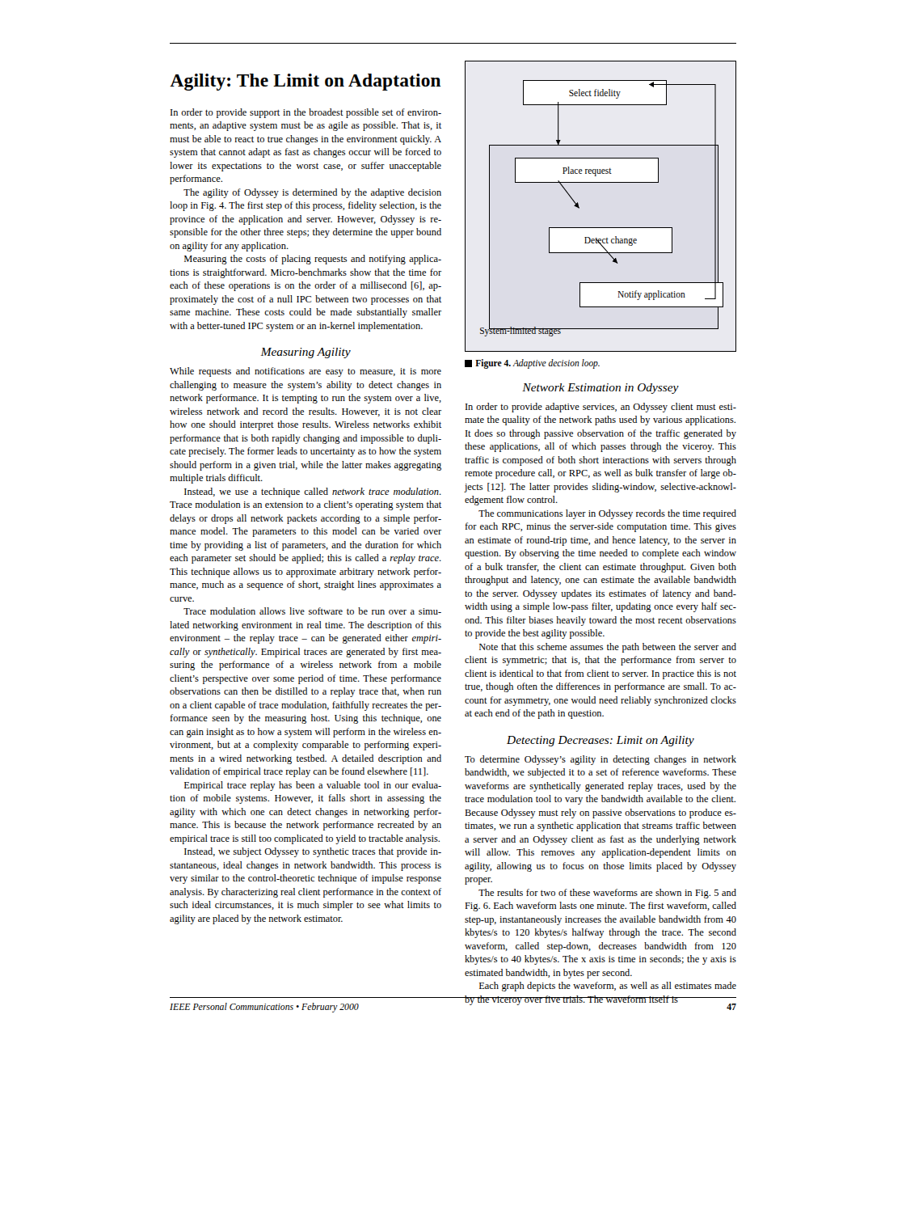Agility: The Limit on Adaptation
In order to provide support in the broadest possible set of environments, an adaptive system must be as agile as possible. That is, it must be able to react to true changes in the environment quickly. A system that cannot adapt as fast as changes occur will be forced to lower its expectations to the worst case, or suffer unacceptable performance.
The agility of Odyssey is determined by the adaptive decision loop in Fig. 4. The first step of this process, fidelity selection, is the province of the application and server. However, Odyssey is responsible for the other three steps; they determine the upper bound on agility for any application.
Measuring the costs of placing requests and notifying applications is straightforward. Micro-benchmarks show that the time for each of these operations is on the order of a millisecond [6], approximately the cost of a null IPC between two processes on that same machine. These costs could be made substantially smaller with a better-tuned IPC system or an in-kernel implementation.
Measuring Agility
While requests and notifications are easy to measure, it is more challenging to measure the system’s ability to detect changes in network performance. It is tempting to run the system over a live, wireless network and record the results. However, it is not clear how one should interpret those results. Wireless networks exhibit performance that is both rapidly changing and impossible to duplicate precisely. The former leads to uncertainty as to how the system should perform in a given trial, while the latter makes aggregating multiple trials difficult.
Instead, we use a technique called network trace modulation. Trace modulation is an extension to a client’s operating system that delays or drops all network packets according to a simple performance model. The parameters to this model can be varied over time by providing a list of parameters, and the duration for which each parameter set should be applied; this is called a replay trace. This technique allows us to approximate arbitrary network performance, much as a sequence of short, straight lines approximates a curve.
Trace modulation allows live software to be run over a simulated networking environment in real time. The description of this environment – the replay trace – can be generated either empirically or synthetically. Empirical traces are generated by first measuring the performance of a wireless network from a mobile client’s perspective over some period of time. These performance observations can then be distilled to a replay trace that, when run on a client capable of trace modulation, faithfully recreates the performance seen by the measuring host. Using this technique, one can gain insight as to how a system will perform in the wireless environment, but at a complexity comparable to performing experiments in a wired networking testbed. A detailed description and validation of empirical trace replay can be found elsewhere [11].
Empirical trace replay has been a valuable tool in our evaluation of mobile systems. However, it falls short in assessing the agility with which one can detect changes in networking performance. This is because the network performance recreated by an empirical trace is still too complicated to yield to tractable analysis.
Instead, we subject Odyssey to synthetic traces that provide instantaneous, ideal changes in network bandwidth. This process is very similar to the control-theoretic technique of impulse response analysis. By characterizing real client performance in the context of such ideal circumstances, it is much simpler to see what limits to agility are placed by the network estimator.
Select fidelity
Place request
Detect change
Notify application
System-limited stages
Figure 4. Adaptive decision loop.
Network Estimation in Odyssey
In order to provide adaptive services, an Odyssey client must estimate the quality of the network paths used by various applications. It does so through passive observation of the traffic generated by these applications, all of which passes through the viceroy. This traffic is composed of both short interactions with servers through remote procedure call, or RPC, as well as bulk transfer of large objects [12]. The latter provides sliding-window, selective-acknowledgement flow control.
The communications layer in Odyssey records the time required for each RPC, minus the server-side computation time. This gives an estimate of round-trip time, and hence latency, to the server in question. By observing the time needed to complete each window of a bulk transfer, the client can estimate throughput. Given both throughput and latency, one can estimate the available bandwidth to the server. Odyssey updates its estimates of latency and bandwidth using a simple low-pass filter, updating once every half second. This filter biases heavily toward the most recent observations to provide the best agility possible.
Note that this scheme assumes the path between the server and client is symmetric; that is, that the performance from server to client is identical to that from client to server. In practice this is not true, though often the differences in performance are small. To account for asymmetry, one would need reliably synchronized clocks at each end of the path in question.
Detecting Decreases: Limit on Agility
To determine Odyssey’s agility in detecting changes in network bandwidth, we subjected it to a set of reference waveforms. These waveforms are synthetically generated replay traces, used by the trace modulation tool to vary the bandwidth available to the client. Because Odyssey must rely on passive observations to produce estimates, we run a synthetic application that streams traffic between a server and an Odyssey client as fast as the underlying network will allow. This removes any application-dependent limits on agility, allowing us to focus on those limits placed by Odyssey proper.
The results for two of these waveforms are shown in Fig. 5 and Fig. 6. Each waveform lasts one minute. The first waveform, called step-up, instantaneously increases the available bandwidth from 40 kbytes/s to 120 kbytes/s halfway through the trace. The second waveform, called step-down, decreases bandwidth from 120 kbytes/s to 40 kbytes/s. The x axis is time in seconds; the y axis is estimated bandwidth, in bytes per second.
Each graph depicts the waveform, as well as all estimates made by the viceroy over five trials. The waveform itself is
IEEE Personal Communications • February 2000
47